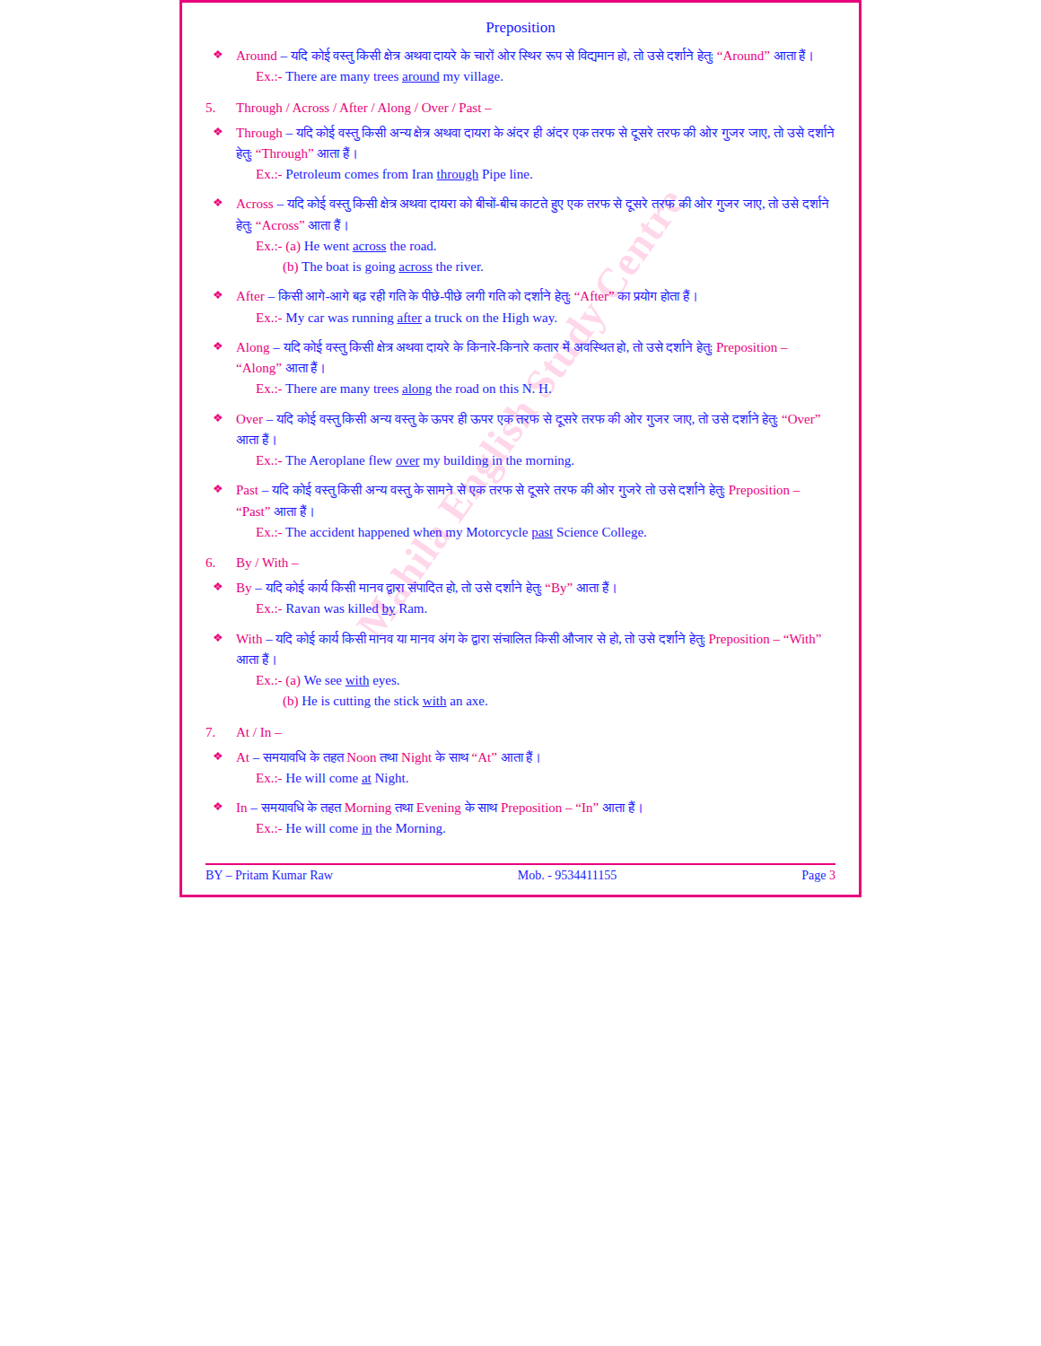Preposition
Around – यदि कोई वस्तु किसी क्षेत्र अथवा दायरे के चारों ओर स्थिर रूप से विद्यमान हो, तो उसे दर्शाने हेतुः “Around” आता हैं। Ex.:- There are many trees around my village.
5. Through / Across / After / Along / Over / Past –
Through – यदि कोई वस्तु किसी अन्य क्षेत्र अथवा दायरा के अंदर ही अंदर एक तरफ से दूसरे तरफ की ओर गुजर जाए, तो उसे दर्शाने हेतुः “Through” आता हैं। Ex.:- Petroleum comes from Iran through Pipe line.
Across – यदि कोई वस्तु किसी क्षेत्र अथवा दायरा को बीचों-बीच काटते हुए एक तरफ से दूसरे तरफ की ओर गुजर जाए, तो उसे दर्शाने हेतुः “Across” आता हैं। Ex.:- (a) He went across the road. (b) The boat is going across the river.
After – किसी आगे-आगे बढ़ रही गति के पीछे-पीछे लगी गति को दर्शाने हेतुः “After” का प्रयोग होता हैं। Ex.:- My car was running after a truck on the High way.
Along – यदि कोई वस्तु किसी क्षेत्र अथवा दायरे के किनारे-किनारे कतार में अवस्थित हो, तो उसे दर्शाने हेतुः Preposition – “Along” आता हैं। Ex.:- There are many trees along the road on this N. H.
Over – यदि कोई वस्तु किसी अन्य वस्तु के ऊपर ही ऊपर एक तरफ से दूसरे तरफ की ओर गुजर जाए, तो उसे दर्शाने हेतुः “Over” आता हैं। Ex.:- The Aeroplane flew over my building in the morning.
Past – यदि कोई वस्तु किसी अन्य वस्तु के सामने से एक तरफ से दूसरे तरफ की ओर गुजरे तो उसे दर्शाने हेतुः Preposition – “Past” आता हैं। Ex.:- The accident happened when my Motorcycle past Science College.
6. By / With –
By – यदि कोई कार्य किसी मानव द्वारा संपादित हो, तो उसे दर्शाने हेतुः “By” आता हैं। Ex.:- Ravan was killed by Ram.
With – यदि कोई कार्य किसी मानव या मानव अंग के द्वारा संचालित किसी औजार से हो, तो उसे दर्शाने हेतुः Preposition – “With” आता हैं। Ex.:- (a) We see with eyes. (b) He is cutting the stick with an axe.
7. At / In –
At – समयावधि के तहत Noon तथा Night के साथ “At” आता हैं। Ex.:- He will come at Night.
In – समयावधि के तहत Morning तथा Evening के साथ Preposition – “In” आता हैं। Ex.:- He will come in the Morning.
BY – Pritam Kumar Raw
Mob. - 9534411155
Page 3